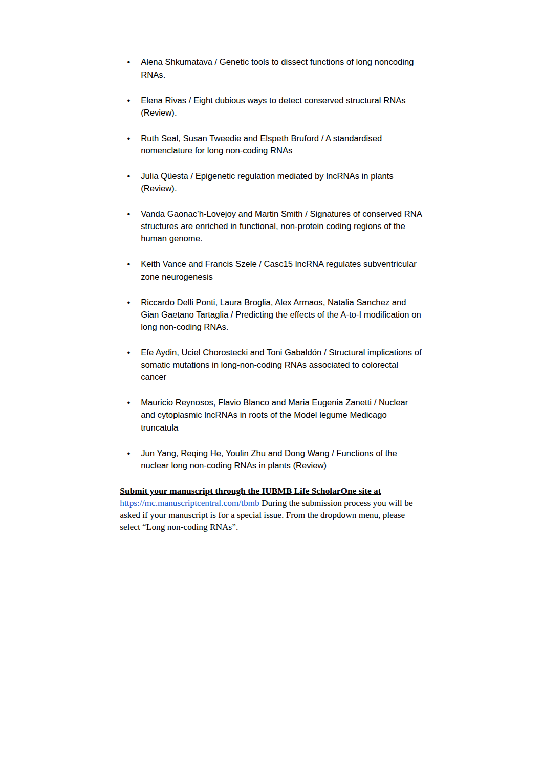Alena Shkumatava / Genetic tools to dissect functions of long noncoding RNAs.
Elena Rivas / Eight dubious ways to detect conserved structural RNAs (Review).
Ruth Seal, Susan Tweedie and Elspeth Bruford / A standardised nomenclature for long non-coding RNAs
Julia Qüesta / Epigenetic regulation mediated by lncRNAs in plants (Review).
Vanda Gaonac’h-Lovejoy and Martin Smith / Signatures of conserved RNA structures are enriched in functional, non-protein coding regions of the human genome.
Keith Vance and Francis Szele / Casc15 lncRNA regulates subventricular zone neurogenesis
Riccardo Delli Ponti, Laura Broglia, Alex Armaos, Natalia Sanchez and Gian Gaetano Tartaglia / Predicting the effects of the A-to-I modification on long non-coding RNAs.
Efe Aydin, Uciel Chorostecki and Toni Gabaldón / Structural implications of somatic mutations in long-non-coding RNAs associated to colorectal cancer
Mauricio Reynosos, Flavio Blanco and Maria Eugenia Zanetti / Nuclear and cytoplasmic lncRNAs in roots of the Model legume Medicago truncatula
Jun Yang, Reqing He, Youlin Zhu and Dong Wang / Functions of the nuclear long non-coding RNAs in plants (Review)
Submit your manuscript through the IUBMB Life ScholarOne site at
https://mc.manuscriptcentral.com/tbmb During the submission process you will be asked if your manuscript is for a special issue. From the dropdown menu, please select “Long non-coding RNAs”.